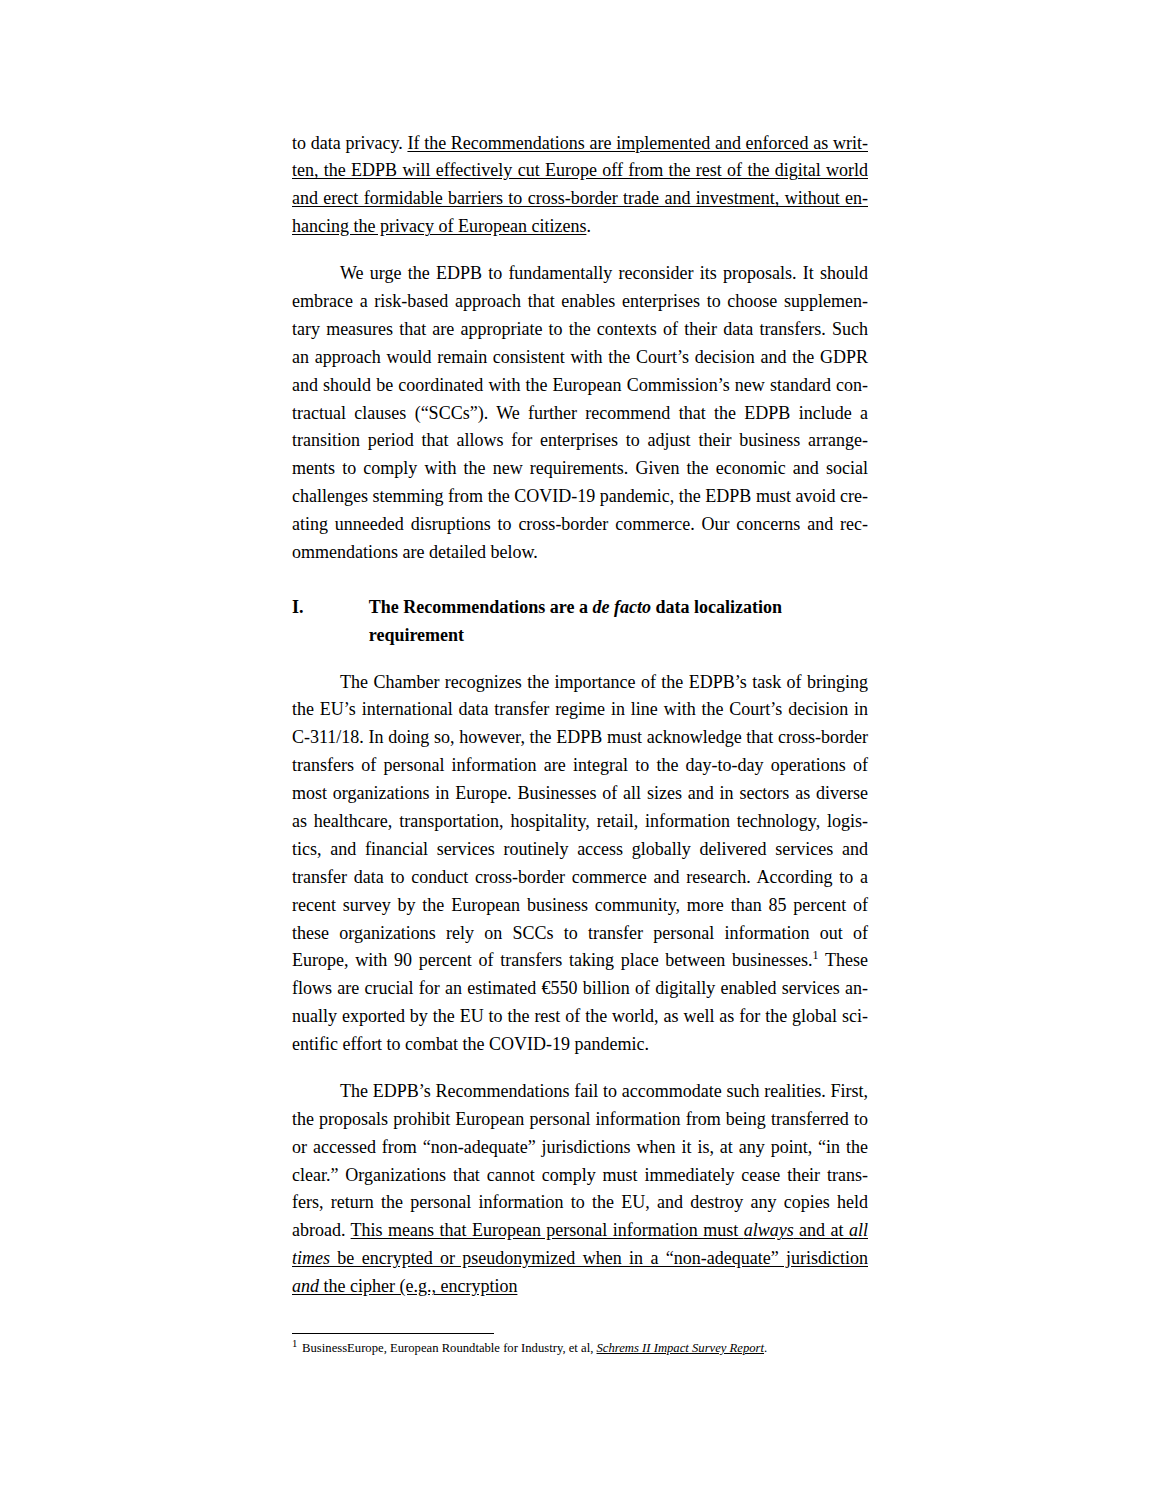to data privacy. If the Recommendations are implemented and enforced as written, the EDPB will effectively cut Europe off from the rest of the digital world and erect formidable barriers to cross-border trade and investment, without enhancing the privacy of European citizens.
We urge the EDPB to fundamentally reconsider its proposals. It should embrace a risk-based approach that enables enterprises to choose supplementary measures that are appropriate to the contexts of their data transfers. Such an approach would remain consistent with the Court’s decision and the GDPR and should be coordinated with the European Commission’s new standard contractual clauses (“SCCs”). We further recommend that the EDPB include a transition period that allows for enterprises to adjust their business arrangements to comply with the new requirements. Given the economic and social challenges stemming from the COVID-19 pandemic, the EDPB must avoid creating unneeded disruptions to cross-border commerce. Our concerns and recommendations are detailed below.
I. The Recommendations are a de facto data localization requirement
The Chamber recognizes the importance of the EDPB’s task of bringing the EU’s international data transfer regime in line with the Court’s decision in C-311/18. In doing so, however, the EDPB must acknowledge that cross-border transfers of personal information are integral to the day-to-day operations of most organizations in Europe. Businesses of all sizes and in sectors as diverse as healthcare, transportation, hospitality, retail, information technology, logistics, and financial services routinely access globally delivered services and transfer data to conduct cross-border commerce and research. According to a recent survey by the European business community, more than 85 percent of these organizations rely on SCCs to transfer personal information out of Europe, with 90 percent of transfers taking place between businesses.1 These flows are crucial for an estimated €550 billion of digitally enabled services annually exported by the EU to the rest of the world, as well as for the global scientific effort to combat the COVID-19 pandemic.
The EDPB’s Recommendations fail to accommodate such realities. First, the proposals prohibit European personal information from being transferred to or accessed from “non-adequate” jurisdictions when it is, at any point, “in the clear.” Organizations that cannot comply must immediately cease their transfers, return the personal information to the EU, and destroy any copies held abroad. This means that European personal information must always and at all times be encrypted or pseudonymized when in a “non-adequate” jurisdiction and the cipher (e.g., encryption
1 BusinessEurope, European Roundtable for Industry, et al, Schrems II Impact Survey Report.